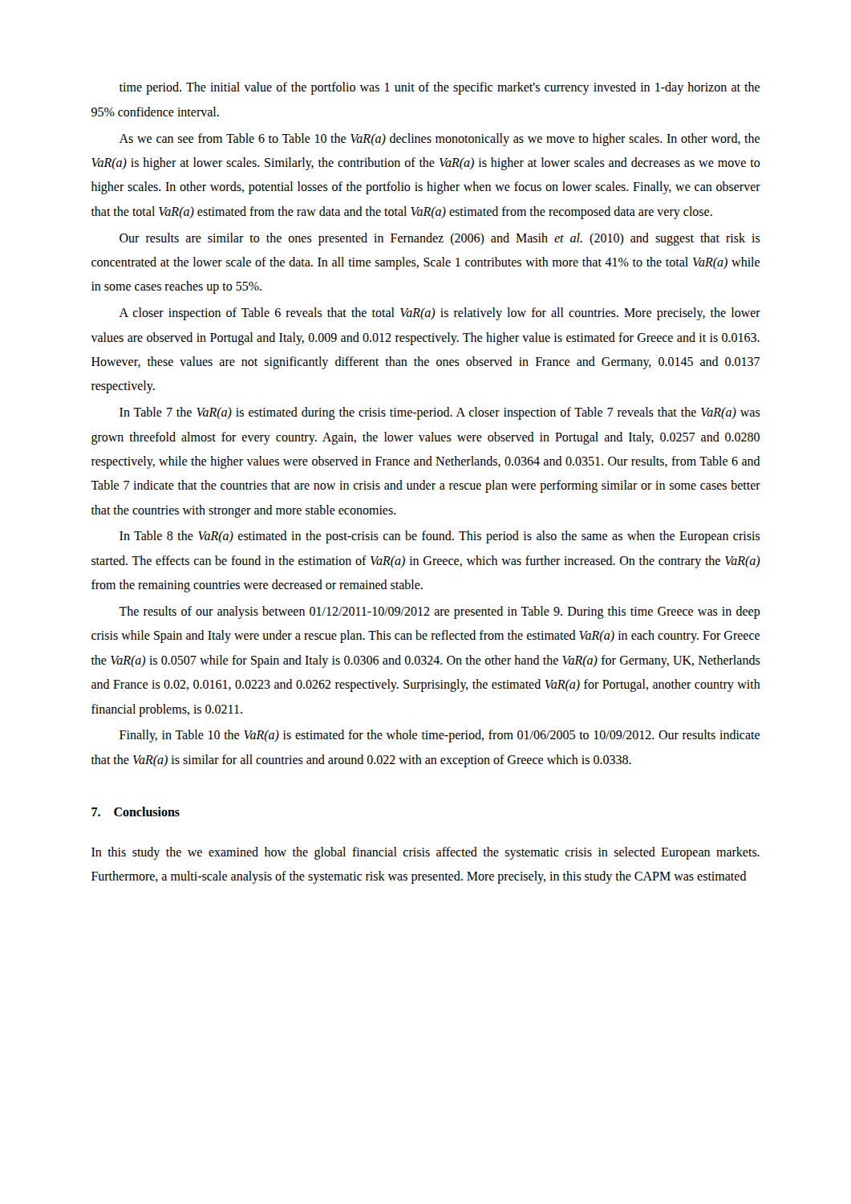time period. The initial value of the portfolio was 1 unit of the specific market's currency invested in 1-day horizon at the 95% confidence interval.
As we can see from Table 6 to Table 10 the VaR(a) declines monotonically as we move to higher scales. In other word, the VaR(a) is higher at lower scales. Similarly, the contribution of the VaR(a) is higher at lower scales and decreases as we move to higher scales. In other words, potential losses of the portfolio is higher when we focus on lower scales. Finally, we can observer that the total VaR(a) estimated from the raw data and the total VaR(a) estimated from the recomposed data are very close.
Our results are similar to the ones presented in Fernandez (2006) and Masih et al. (2010) and suggest that risk is concentrated at the lower scale of the data. In all time samples, Scale 1 contributes with more that 41% to the total VaR(a) while in some cases reaches up to 55%.
A closer inspection of Table 6 reveals that the total VaR(a) is relatively low for all countries. More precisely, the lower values are observed in Portugal and Italy, 0.009 and 0.012 respectively. The higher value is estimated for Greece and it is 0.0163. However, these values are not significantly different than the ones observed in France and Germany, 0.0145 and 0.0137 respectively.
In Table 7 the VaR(a) is estimated during the crisis time-period. A closer inspection of Table 7 reveals that the VaR(a) was grown threefold almost for every country. Again, the lower values were observed in Portugal and Italy, 0.0257 and 0.0280 respectively, while the higher values were observed in France and Netherlands, 0.0364 and 0.0351. Our results, from Table 6 and Table 7 indicate that the countries that are now in crisis and under a rescue plan were performing similar or in some cases better that the countries with stronger and more stable economies.
In Table 8 the VaR(a) estimated in the post-crisis can be found. This period is also the same as when the European crisis started. The effects can be found in the estimation of VaR(a) in Greece, which was further increased. On the contrary the VaR(a) from the remaining countries were decreased or remained stable.
The results of our analysis between 01/12/2011-10/09/2012 are presented in Table 9. During this time Greece was in deep crisis while Spain and Italy were under a rescue plan. This can be reflected from the estimated VaR(a) in each country. For Greece the VaR(a) is 0.0507 while for Spain and Italy is 0.0306 and 0.0324. On the other hand the VaR(a) for Germany, UK, Netherlands and France is 0.02, 0.0161, 0.0223 and 0.0262 respectively. Surprisingly, the estimated VaR(a) for Portugal, another country with financial problems, is 0.0211.
Finally, in Table 10 the VaR(a) is estimated for the whole time-period, from 01/06/2005 to 10/09/2012. Our results indicate that the VaR(a) is similar for all countries and around 0.022 with an exception of Greece which is 0.0338.
7. Conclusions
In this study the we examined how the global financial crisis affected the systematic crisis in selected European markets. Furthermore, a multi-scale analysis of the systematic risk was presented. More precisely, in this study the CAPM was estimated